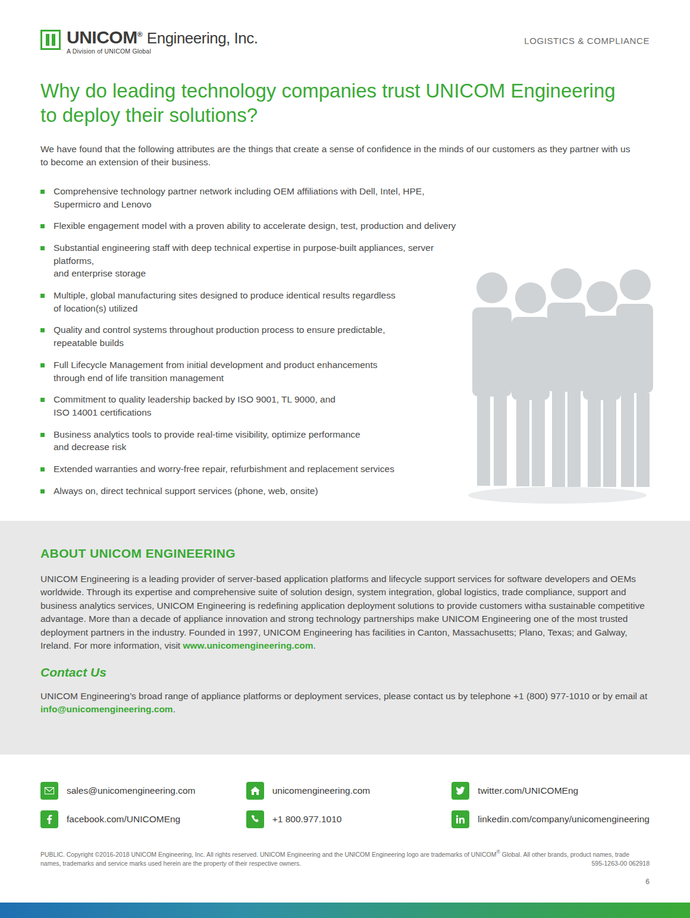UNICOM® Engineering, Inc.
A Division of UNICOM Global
LOGISTICS & COMPLIANCE
Why do leading technology companies trust UNICOM Engineering
to deploy their solutions?
We have found that the following attributes are the things that create a sense of confidence in the minds of our customers as they partner with us to become an extension of their business.
Comprehensive technology partner network including OEM affiliations with Dell, Intel, HPE, Supermicro and Lenovo
Flexible engagement model with a proven ability to accelerate design, test, production and delivery
Substantial engineering staff with deep technical expertise in purpose-built appliances, server platforms,
and enterprise storage
Multiple, global manufacturing sites designed to produce identical results regardless
of location(s) utilized
Quality and control systems throughout production process to ensure predictable,
repeatable builds
Full Lifecycle Management from initial development and product enhancements
through end of life transition management
Commitment to quality leadership backed by ISO 9001, TL 9000, and
ISO 14001 certifications
Business analytics tools to provide real-time visibility, optimize performance
and decrease risk
Extended warranties and worry-free repair, refurbishment and replacement services
Always on, direct technical support services (phone, web, onsite)
ABOUT UNICOM ENGINEERING
UNICOM Engineering is a leading provider of server-based application platforms and lifecycle support services for software developers and OEMs worldwide. Through its expertise and comprehensive suite of solution design, system integration, global logistics, trade compliance, support and business analytics services, UNICOM Engineering is redefining application deployment solutions to provide customers witha sustainable competitive advantage. More than a decade of appliance innovation and strong technology partnerships make UNICOM Engineering one of the most trusted deployment partners in the industry. Founded in 1997, UNICOM Engineering has facilities in Canton, Massachusetts; Plano, Texas; and Galway, Ireland. For more information, visit www.unicomengineering.com.
Contact Us
UNICOM Engineering’s broad range of appliance platforms or deployment services, please contact us by telephone +1 (800) 977-1010 or by email at info@unicomengineering.com.
sales@unicomengineering.com
unicomengineering.com
twitter.com/UNICOMEng
facebook.com/UNICOMEng
+1 800.977.1010
linkedin.com/company/unicomengineering
PUBLIC. Copyright ©2016-2018 UNICOM Engineering, Inc. All rights reserved. UNICOM Engineering and the UNICOM Engineering logo are trademarks of UNICOM® Global. All other brands, product names, trade names, trademarks and service marks used herein are the property of their respective owners. 595-1263-00 062918
6